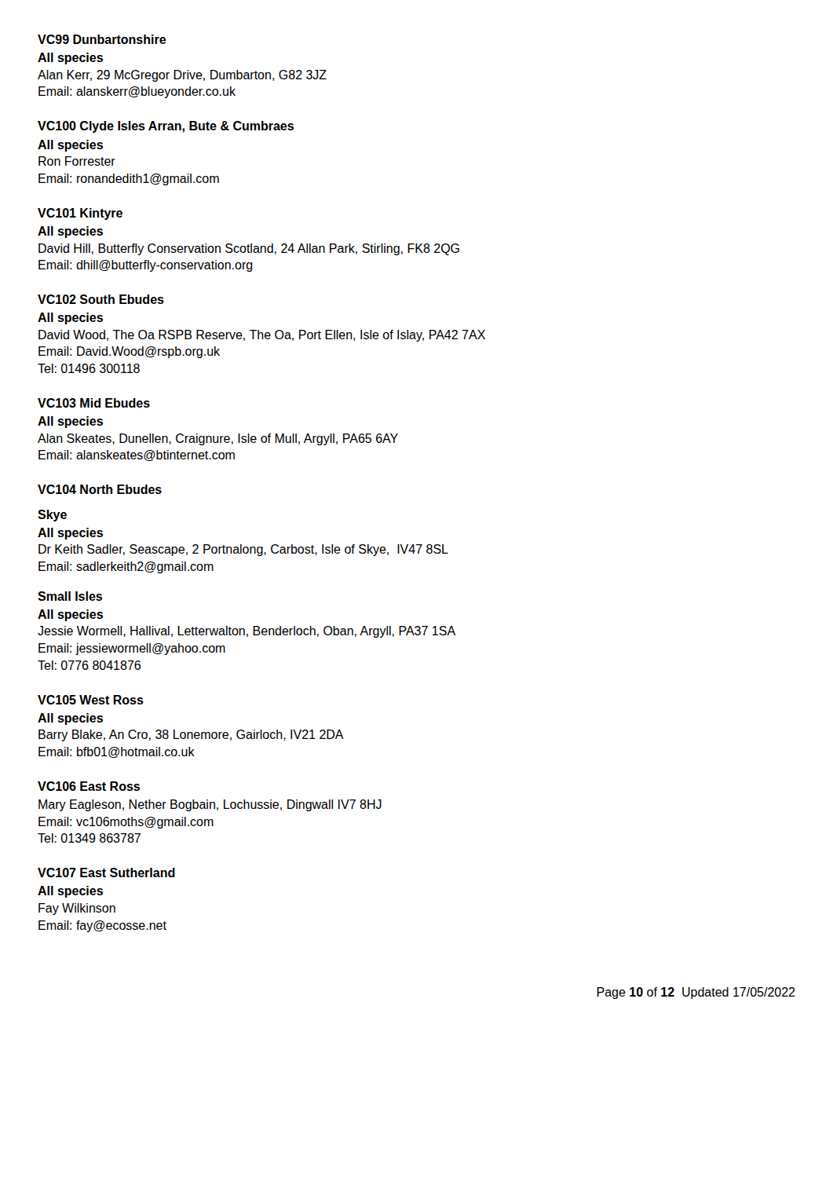VC99 Dunbartonshire
All species
Alan Kerr, 29 McGregor Drive, Dumbarton, G82 3JZ
Email: alanskerr@blueyonder.co.uk
VC100 Clyde Isles Arran, Bute & Cumbraes
All species
Ron Forrester
Email: ronandedith1@gmail.com
VC101 Kintyre
All species
David Hill, Butterfly Conservation Scotland, 24 Allan Park, Stirling, FK8 2QG
Email: dhill@butterfly-conservation.org
VC102 South Ebudes
All species
David Wood, The Oa RSPB Reserve, The Oa, Port Ellen, Isle of Islay, PA42 7AX
Email: David.Wood@rspb.org.uk
Tel: 01496 300118
VC103 Mid Ebudes
All species
Alan Skeates, Dunellen, Craignure, Isle of Mull, Argyll, PA65 6AY
Email: alanskeates@btinternet.com
VC104 North Ebudes
Skye
All species
Dr Keith Sadler, Seascape, 2 Portnalong, Carbost, Isle of Skye, IV47 8SL
Email: sadlerkeith2@gmail.com
Small Isles
All species
Jessie Wormell, Hallival, Letterwalton, Benderloch, Oban, Argyll, PA37 1SA
Email: jessiewormell@yahoo.com
Tel: 0776 8041876
VC105 West Ross
All species
Barry Blake, An Cro, 38 Lonemore, Gairloch, IV21 2DA
Email: bfb01@hotmail.co.uk
VC106 East Ross
Mary Eagleson, Nether Bogbain, Lochussie, Dingwall IV7 8HJ
Email: vc106moths@gmail.com
Tel: 01349 863787
VC107 East Sutherland
All species
Fay Wilkinson
Email: fay@ecosse.net
Page 10 of 12 Updated 17/05/2022